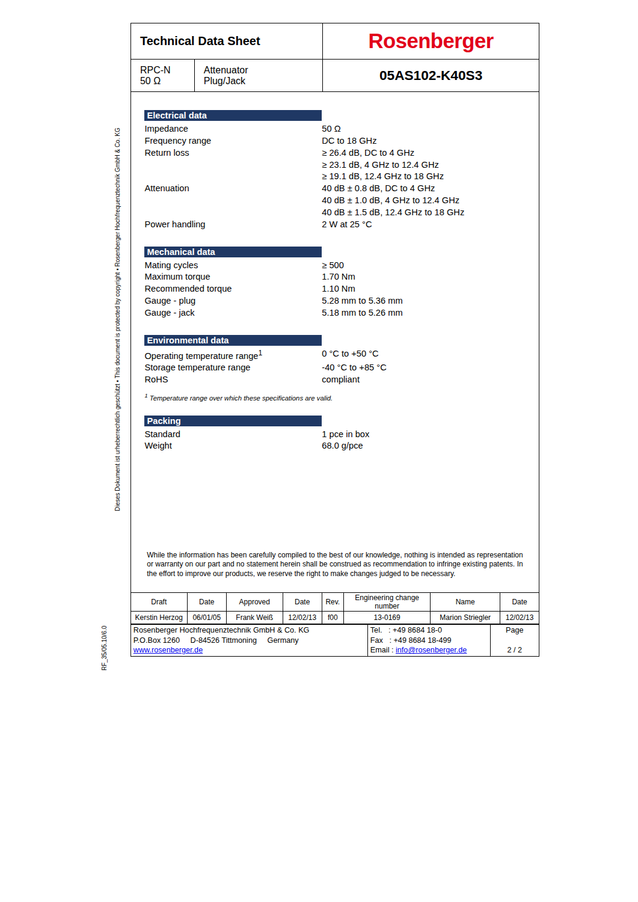Dieses Dokument ist urheberrechtlich geschützt • This document is protected by copyright • Rosenberger Hochfrequenztechnik GmbH & Co. KG
RF_35/05.10/6.0
Technical Data Sheet
Rosenberger
RPC-N
50 Ω
Attenuator
Plug/Jack
05AS102-K40S3
Electrical data
| Impedance | 50 Ω |
| Frequency range | DC to 18 GHz |
| Return loss | ≥ 26.4 dB, DC to 4 GHz |
| | ≥ 23.1 dB, 4 GHz to 12.4 GHz |
| | ≥ 19.1 dB, 12.4 GHz to 18 GHz |
| Attenuation | 40 dB ± 0.8 dB, DC to 4 GHz |
| | 40 dB ± 1.0 dB, 4 GHz to 12.4 GHz |
| | 40 dB ± 1.5 dB, 12.4 GHz to 18 GHz |
| Power handling | 2 W at 25 °C |
Mechanical data
| Mating cycles | ≥ 500 |
| Maximum torque | 1.70 Nm |
| Recommended torque | 1.10 Nm |
| Gauge - plug | 5.28 mm to 5.36 mm |
| Gauge - jack | 5.18 mm to 5.26 mm |
Environmental data
| Operating temperature range 1 | 0 °C to +50 °C |
| Storage temperature range | -40 °C to +85 °C |
| RoHS | compliant |
1 Temperature range over which these specifications are valid.
Packing
| Standard | 1 pce in box |
| Weight | 68.0 g/pce |
While the information has been carefully compiled to the best of our knowledge, nothing is intended as representation or warranty on our part and no statement herein shall be construed as recommendation to infringe existing patents. In the effort to improve our products, we reserve the right to make changes judged to be necessary.
| Draft | Date | Approved | Date | Rev. | Engineering change number | Name | Date |
| Kerstin Herzog | 06/01/05 | Frank Weiß | 12/02/13 | f00 | 13-0169 | Marion Striegler | 12/02/13 |
| Rosenberger Hochfrequenztechnik GmbH & Co. KG P.O.Box 1260 D-84526 Tittmoning Germany www.rosenberger.de | Tel. : +49 8684 18-0 Fax : +49 8684 18-499 Email : info@rosenberger.de | Page 2 / 2 |